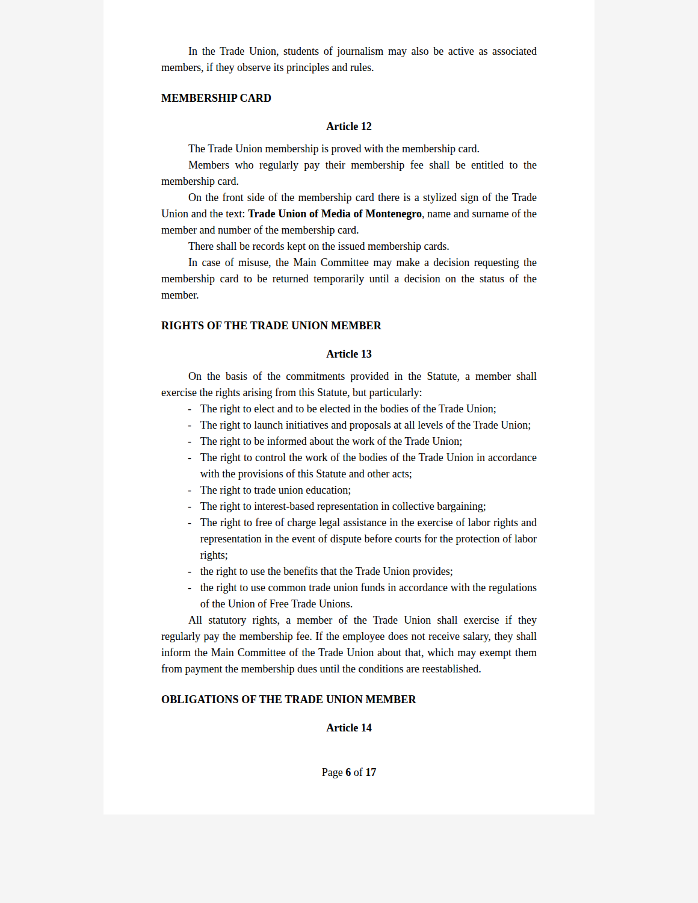In the Trade Union, students of journalism may also be active as associated members, if they observe its principles and rules.
Membership card
Article 12
The Trade Union membership is proved with the membership card.
Members who regularly pay their membership fee shall be entitled to the membership card.
On the front side of the membership card there is a stylized sign of the Trade Union and the text: Trade Union of Media of Montenegro, name and surname of the member and number of the membership card.
There shall be records kept on the issued membership cards.
In case of misuse, the Main Committee may make a decision requesting the membership card to be returned temporarily until a decision on the status of the member.
Rights of the Trade Union member
Article 13
On the basis of the commitments provided in the Statute, a member shall exercise the rights arising from this Statute, but particularly:
The right to elect and to be elected in the bodies of the Trade Union;
The right to launch initiatives and proposals at all levels of the Trade Union;
The right to be informed about the work of the Trade Union;
The right to control the work of the bodies of the Trade Union in accordance with the provisions of this Statute and other acts;
The right to trade union education;
The right to interest-based representation in collective bargaining;
The right to free of charge legal assistance in the exercise of labor rights and representation in the event of dispute before courts for the protection of labor rights;
the right to use the benefits that the Trade Union provides;
the right to use common trade union funds in accordance with the regulations of the Union of Free Trade Unions.
All statutory rights, a member of the Trade Union shall exercise if they regularly pay the membership fee. If the employee does not receive salary, they shall inform the Main Committee of the Trade Union about that, which may exempt them from payment the membership dues until the conditions are reestablished.
Obligations of the Trade Union member
Article 14
Page 6 of 17